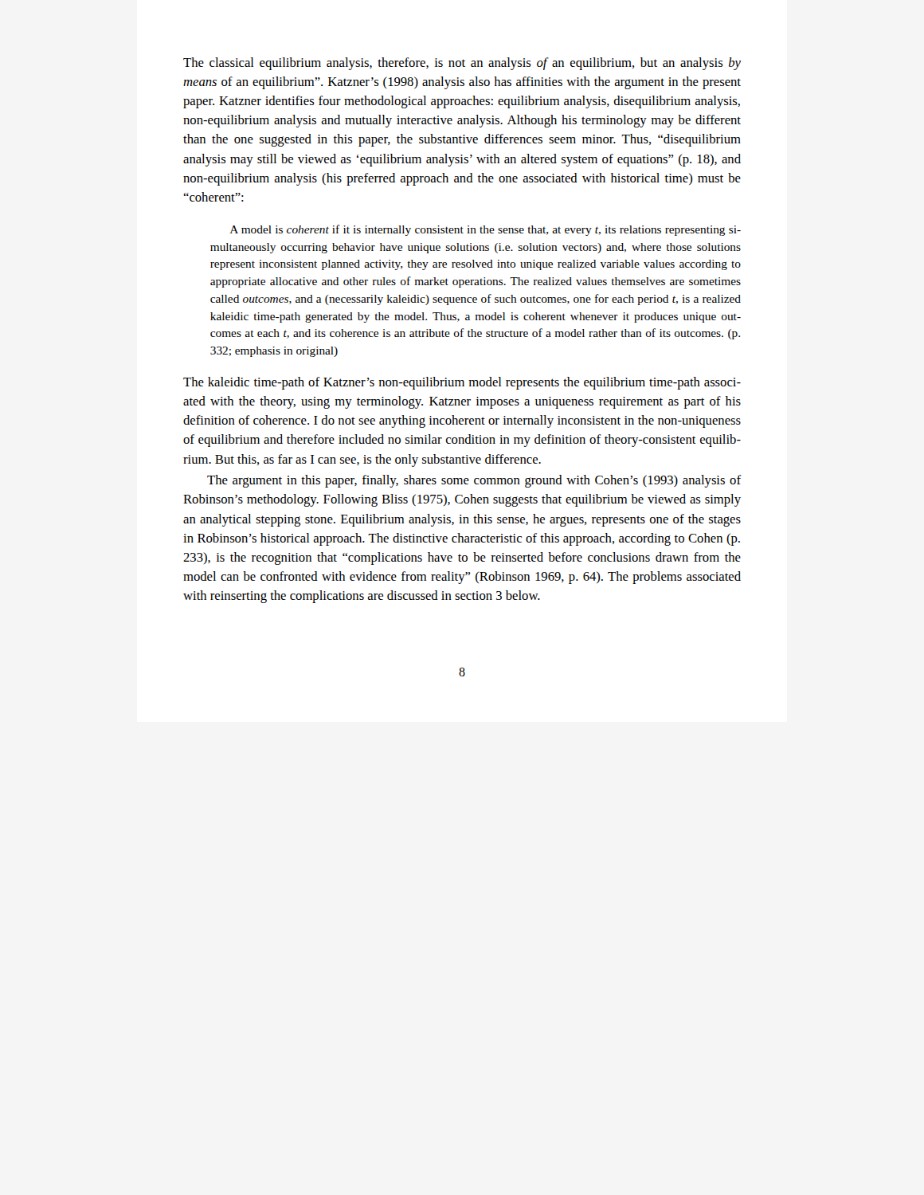The classical equilibrium analysis, therefore, is not an analysis of an equilibrium, but an analysis by means of an equilibrium”. Katzner’s (1998) analysis also has affinities with the argument in the present paper. Katzner identifies four methodological approaches: equilibrium analysis, disequilibrium analysis, non-equilibrium analysis and mutually interactive analysis. Although his terminology may be different than the one suggested in this paper, the substantive differences seem minor. Thus, “disequilibrium analysis may still be viewed as ‘equilibrium analysis’ with an altered system of equations” (p. 18), and non-equilibrium analysis (his preferred approach and the one associated with historical time) must be “coherent”:
A model is coherent if it is internally consistent in the sense that, at every t, its relations representing simultaneously occurring behavior have unique solutions (i.e. solution vectors) and, where those solutions represent inconsistent planned activity, they are resolved into unique realized variable values according to appropriate allocative and other rules of market operations. The realized values themselves are sometimes called outcomes, and a (necessarily kaleidic) sequence of such outcomes, one for each period t, is a realized kaleidic time-path generated by the model. Thus, a model is coherent whenever it produces unique outcomes at each t, and its coherence is an attribute of the structure of a model rather than of its outcomes. (p. 332; emphasis in original)
The kaleidic time-path of Katzner’s non-equilibrium model represents the equilibrium time-path associated with the theory, using my terminology. Katzner imposes a uniqueness requirement as part of his definition of coherence. I do not see anything incoherent or internally inconsistent in the non-uniqueness of equilibrium and therefore included no similar condition in my definition of theory-consistent equilibrium. But this, as far as I can see, is the only substantive difference.
The argument in this paper, finally, shares some common ground with Cohen’s (1993) analysis of Robinson’s methodology. Following Bliss (1975), Cohen suggests that equilibrium be viewed as simply an analytical stepping stone. Equilibrium analysis, in this sense, he argues, represents one of the stages in Robinson’s historical approach. The distinctive characteristic of this approach, according to Cohen (p. 233), is the recognition that “complications have to be reinserted before conclusions drawn from the model can be confronted with evidence from reality” (Robinson 1969, p. 64). The problems associated with reinserting the complications are discussed in section 3 below.
8